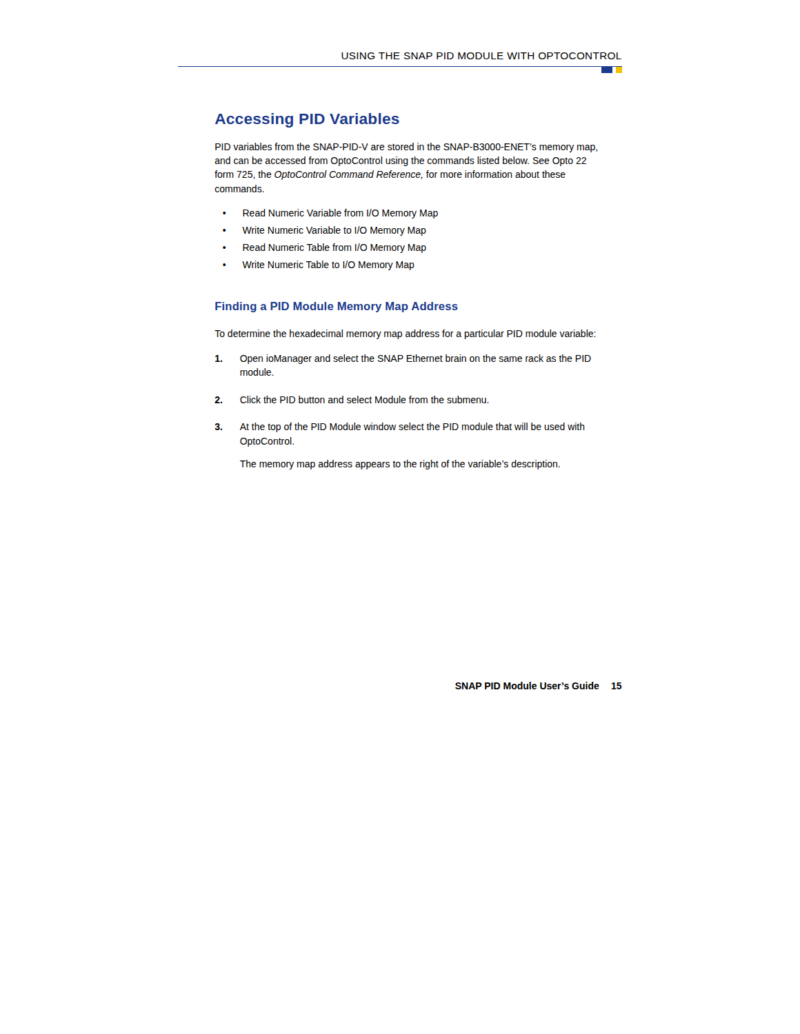USING THE SNAP PID MODULE WITH OPTOCONTROL
Accessing PID Variables
PID variables from the SNAP-PID-V are stored in the SNAP-B3000-ENET’s memory map, and can be accessed from OptoControl using the commands listed below. See Opto 22 form 725, the OptoControl Command Reference, for more information about these commands.
Read Numeric Variable from I/O Memory Map
Write Numeric Variable to I/O Memory Map
Read Numeric Table from I/O Memory Map
Write Numeric Table to I/O Memory Map
Finding a PID Module Memory Map Address
To determine the hexadecimal memory map address for a particular PID module variable:
Open ioManager and select the SNAP Ethernet brain on the same rack as the PID module.
Click the PID button and select Module from the submenu.
At the top of the PID Module window select the PID module that will be used with OptoControl.
The memory map address appears to the right of the variable’s description.
SNAP PID Module User’s Guide 15